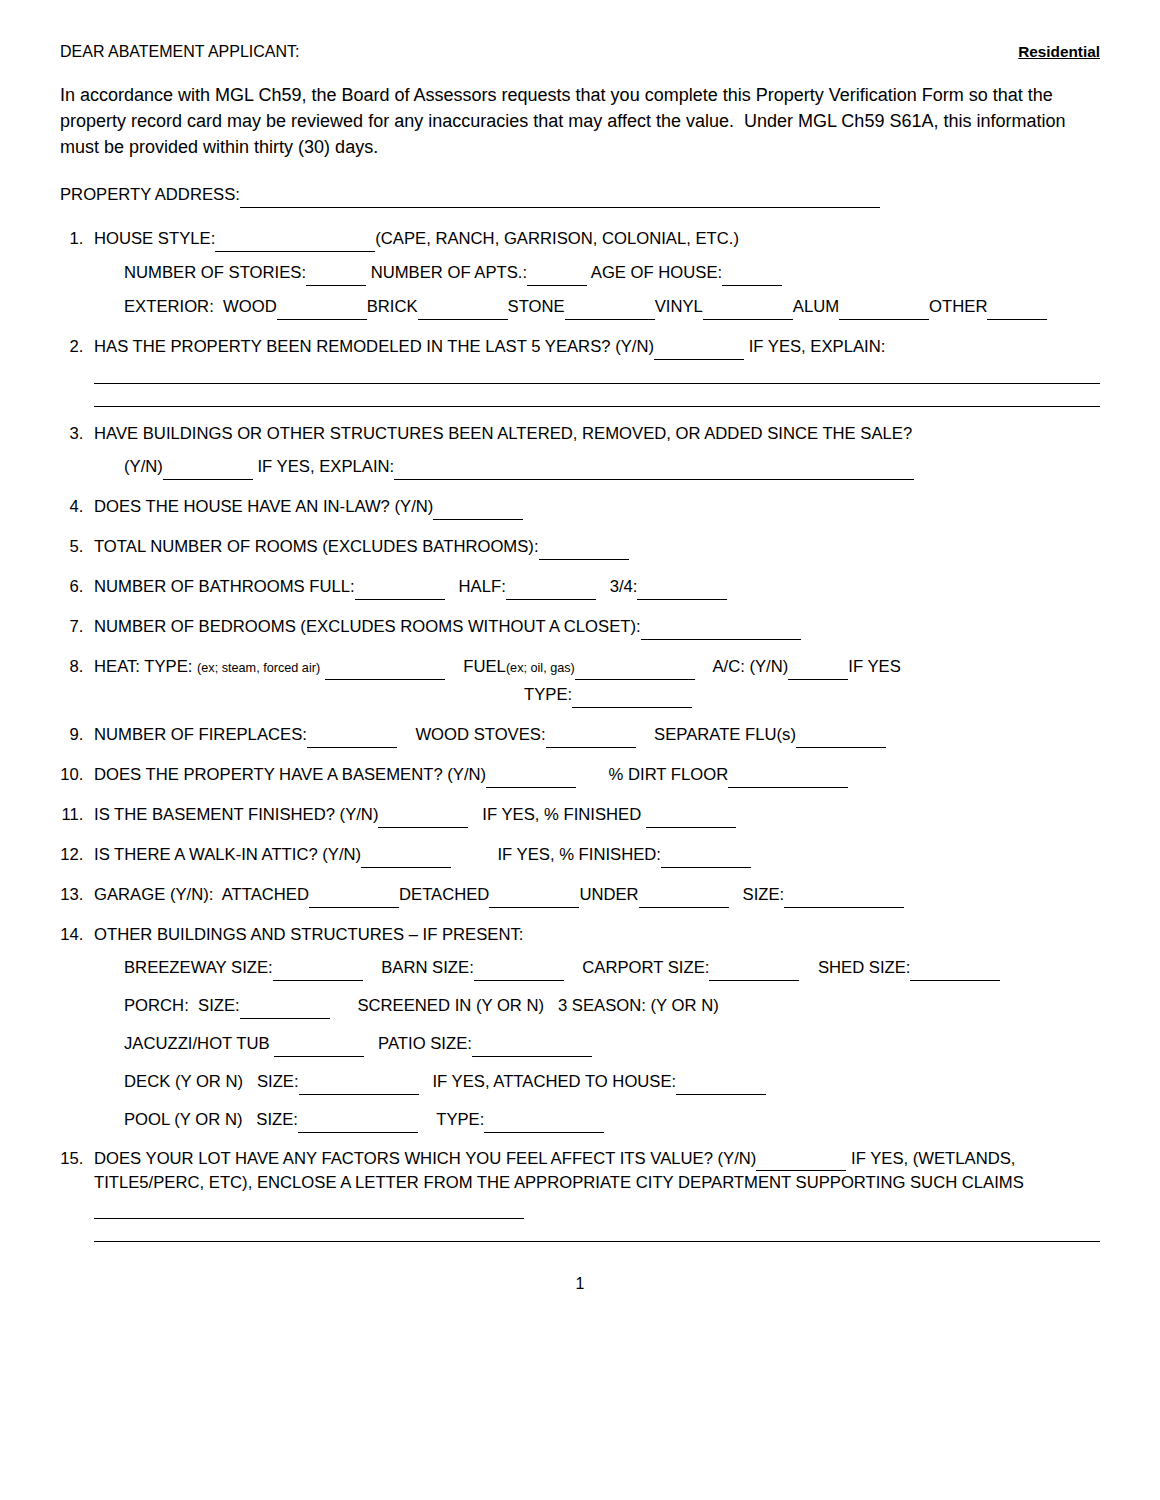DEAR ABATEMENT APPLICANT:
Residential
In accordance with MGL Ch59, the Board of Assessors requests that you complete this Property Verification Form so that the property record card may be reviewed for any inaccuracies that may affect the value. Under MGL Ch59 S61A, this information must be provided within thirty (30) days.
PROPERTY ADDRESS:
HOUSE STYLE: (CAPE, RANCH, GARRISON, COLONIAL, ETC.)
NUMBER OF STORIES: NUMBER OF APTS.: AGE OF HOUSE:
EXTERIOR: WOOD BRICK STONE VINYL ALUM OTHER
HAS THE PROPERTY BEEN REMODELED IN THE LAST 5 YEARS? (Y/N) IF YES, EXPLAIN:
HAVE BUILDINGS OR OTHER STRUCTURES BEEN ALTERED, REMOVED, OR ADDED SINCE THE SALE?
(Y/N) IF YES, EXPLAIN:
DOES THE HOUSE HAVE AN IN-LAW? (Y/N)
TOTAL NUMBER OF ROOMS (EXCLUDES BATHROOMS):
NUMBER OF BATHROOMS FULL: HALF: 3/4:
NUMBER OF BEDROOMS (EXCLUDES ROOMS WITHOUT A CLOSET):
HEAT: TYPE: (ex; steam, forced air) FUEL(ex; oil, gas) A/C: (Y/N) IF YES
TYPE:
NUMBER OF FIREPLACES: WOOD STOVES: SEPARATE FLU(s)
DOES THE PROPERTY HAVE A BASEMENT? (Y/N) % DIRT FLOOR
IS THE BASEMENT FINISHED? (Y/N) IF YES, % FINISHED
IS THERE A WALK-IN ATTIC? (Y/N) IF YES, % FINISHED:
GARAGE (Y/N): ATTACHED DETACHED UNDER SIZE:
OTHER BUILDINGS AND STRUCTURES – IF PRESENT:
BREEZEWAY SIZE: BARN SIZE: CARPORT SIZE: SHED SIZE:
PORCH: SIZE: SCREENED IN (Y OR N) 3 SEASON: (Y OR N)
JACUZZI/HOT TUB PATIO SIZE:
DECK (Y OR N) SIZE: IF YES, ATTACHED TO HOUSE:
POOL (Y OR N) SIZE: TYPE:
DOES YOUR LOT HAVE ANY FACTORS WHICH YOU FEEL AFFECT ITS VALUE? (Y/N) IF YES, (WETLANDS, TITLE5/PERC, ETC), ENCLOSE A LETTER FROM THE APPROPRIATE CITY DEPARTMENT SUPPORTING SUCH CLAIMS
1